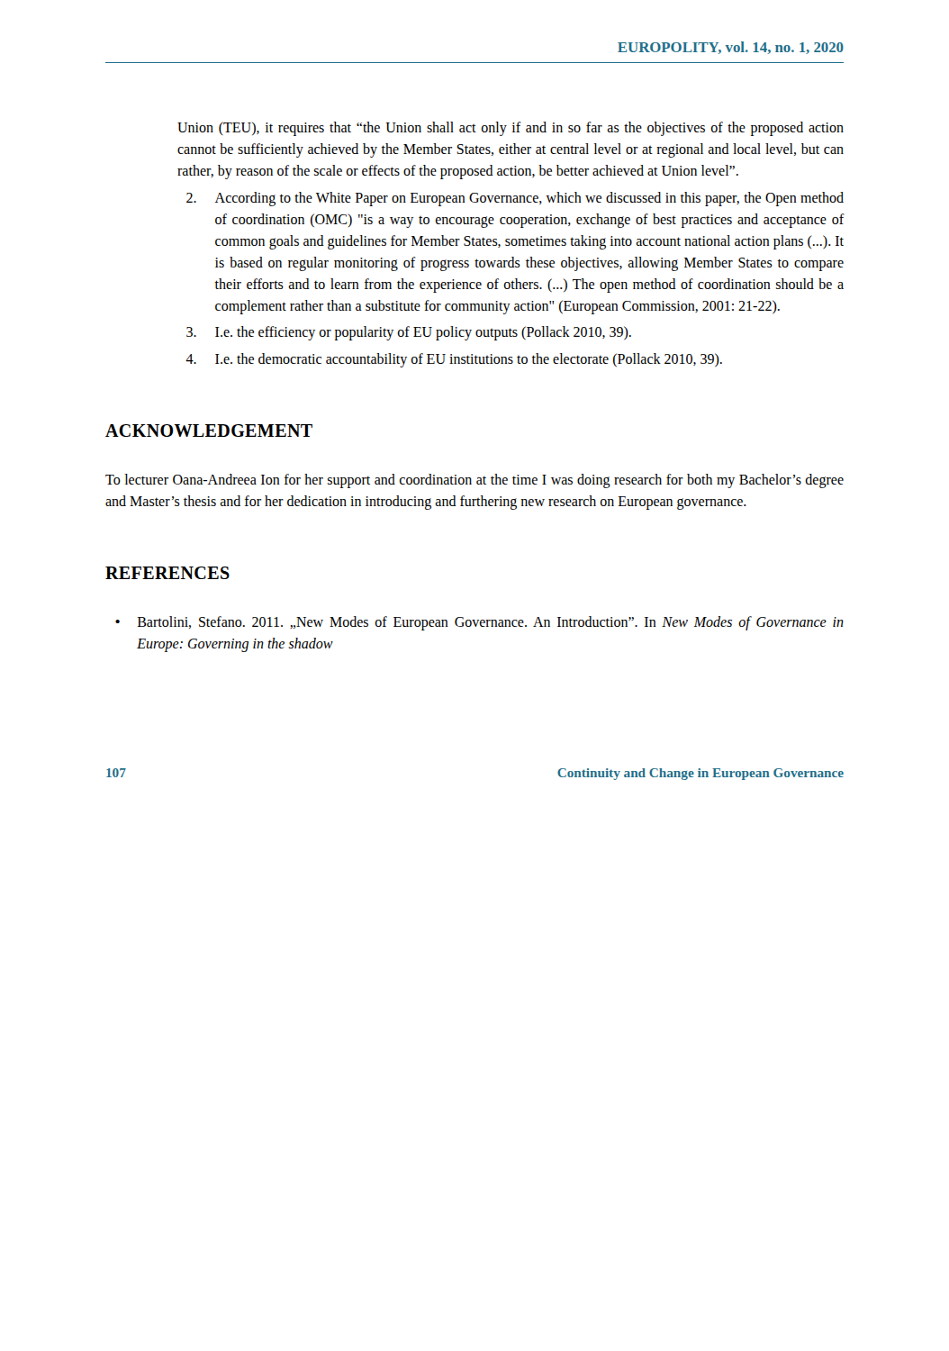EUROPOLITY, vol. 14, no. 1, 2020
Union (TEU), it requires that “the Union shall act only if and in so far as the objectives of the proposed action cannot be sufficiently achieved by the Member States, either at central level or at regional and local level, but can rather, by reason of the scale or effects of the proposed action, be better achieved at Union level”.
According to the White Paper on European Governance, which we discussed in this paper, the Open method of coordination (OMC) "is a way to encourage cooperation, exchange of best practices and acceptance of common goals and guidelines for Member States, sometimes taking into account national action plans (...). It is based on regular monitoring of progress towards these objectives, allowing Member States to compare their efforts and to learn from the experience of others. (...) The open method of coordination should be a complement rather than a substitute for community action" (European Commission, 2001: 21-22).
I.e. the efficiency or popularity of EU policy outputs (Pollack 2010, 39).
I.e. the democratic accountability of EU institutions to the electorate (Pollack 2010, 39).
ACKNOWLEDGEMENT
To lecturer Oana-Andreea Ion for her support and coordination at the time I was doing research for both my Bachelor’s degree and Master’s thesis and for her dedication in introducing and furthering new research on European governance.
REFERENCES
Bartolini, Stefano. 2011. „New Modes of European Governance. An Introduction”. In New Modes of Governance in Europe: Governing in the shadow
107 Continuity and Change in European Governance